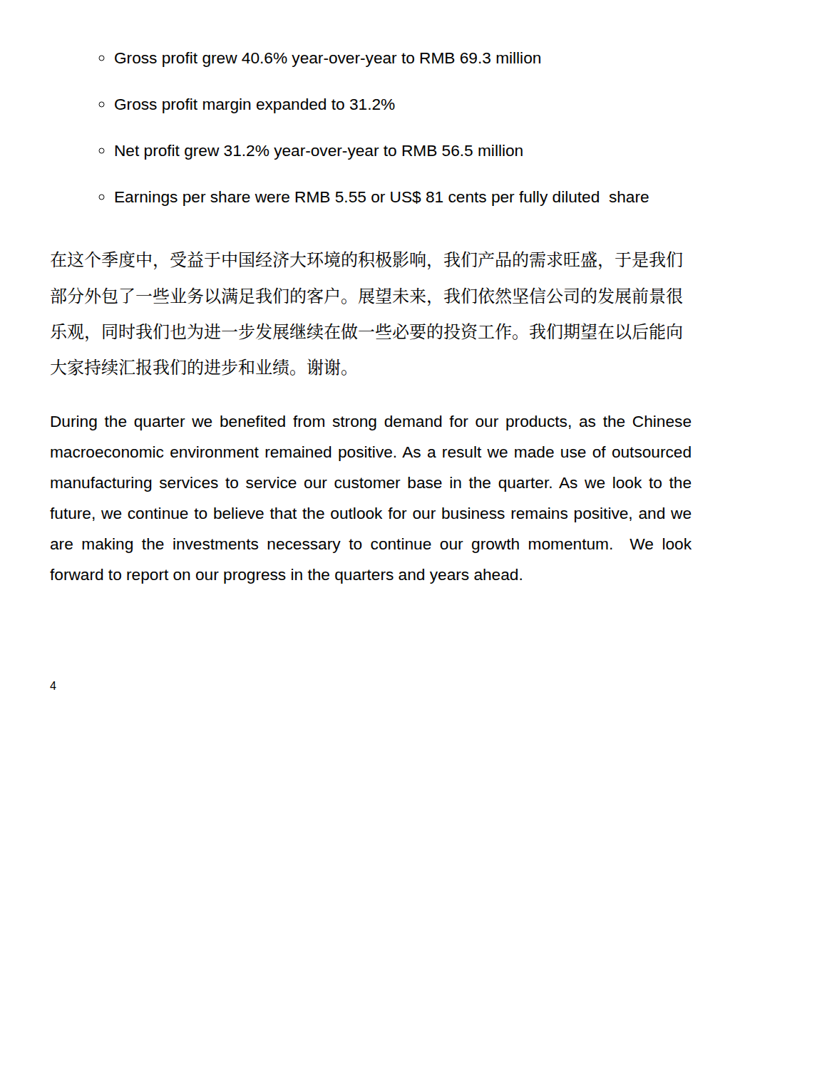Gross profit grew 40.6% year-over-year to RMB 69.3 million
Gross profit margin expanded to 31.2%
Net profit grew 31.2% year-over-year to RMB 56.5 million
Earnings per share were RMB 5.55 or US$ 81 cents per fully diluted share
在这个季度中，受益于中国经济大环境的积极影响，我们产品的需求旺盛，于是我们部分外包了一些业务以满足我们的客户。展望未来，我们依然坚信公司的发展前景很乐观，同时我们也为进一步发展继续在做一些必要的投资工作。我们期望在以后能向大家持续汇报我们的进步和业绩。谢谢。
During the quarter we benefited from strong demand for our products, as the Chinese macroeconomic environment remained positive. As a result we made use of outsourced manufacturing services to service our customer base in the quarter. As we look to the future, we continue to believe that the outlook for our business remains positive, and we are making the investments necessary to continue our growth momentum. We look forward to report on our progress in the quarters and years ahead.
4